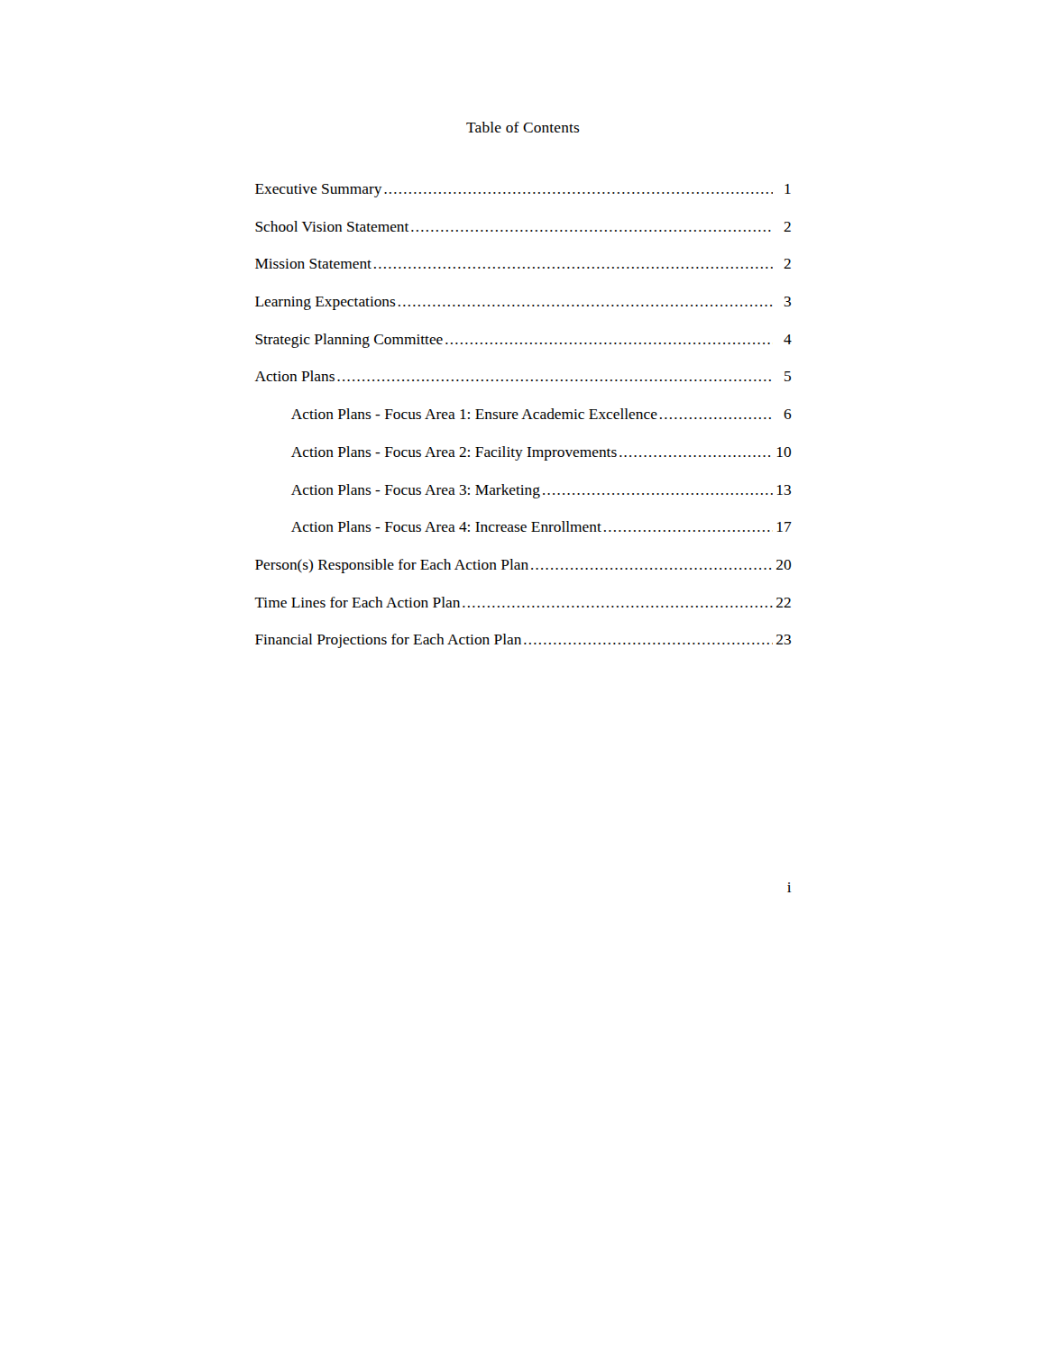Table of Contents
Executive Summary .................................................................................................................. 1
School Vision Statement .............................................................................................................. 2
Mission Statement ..................................................................................................................... 2
Learning Expectations ................................................................................................................ 3
Strategic Planning Committee ....................................................................................................... 4
Action Plans .............................................................................................................................. 5
Action Plans - Focus Area 1: Ensure Academic Excellence ..................................... 6
Action Plans - Focus Area 2: Facility Improvements .............................................. 10
Action Plans - Focus Area 3: Marketing ................................................................ 13
Action Plans - Focus Area 4: Increase Enrollment ................................................. 17
Person(s) Responsible for Each Action Plan .................................................................... 20
Time Lines for Each Action Plan .................................................................................... 22
Financial Projections for Each Action Plan ..................................................................... 23
i